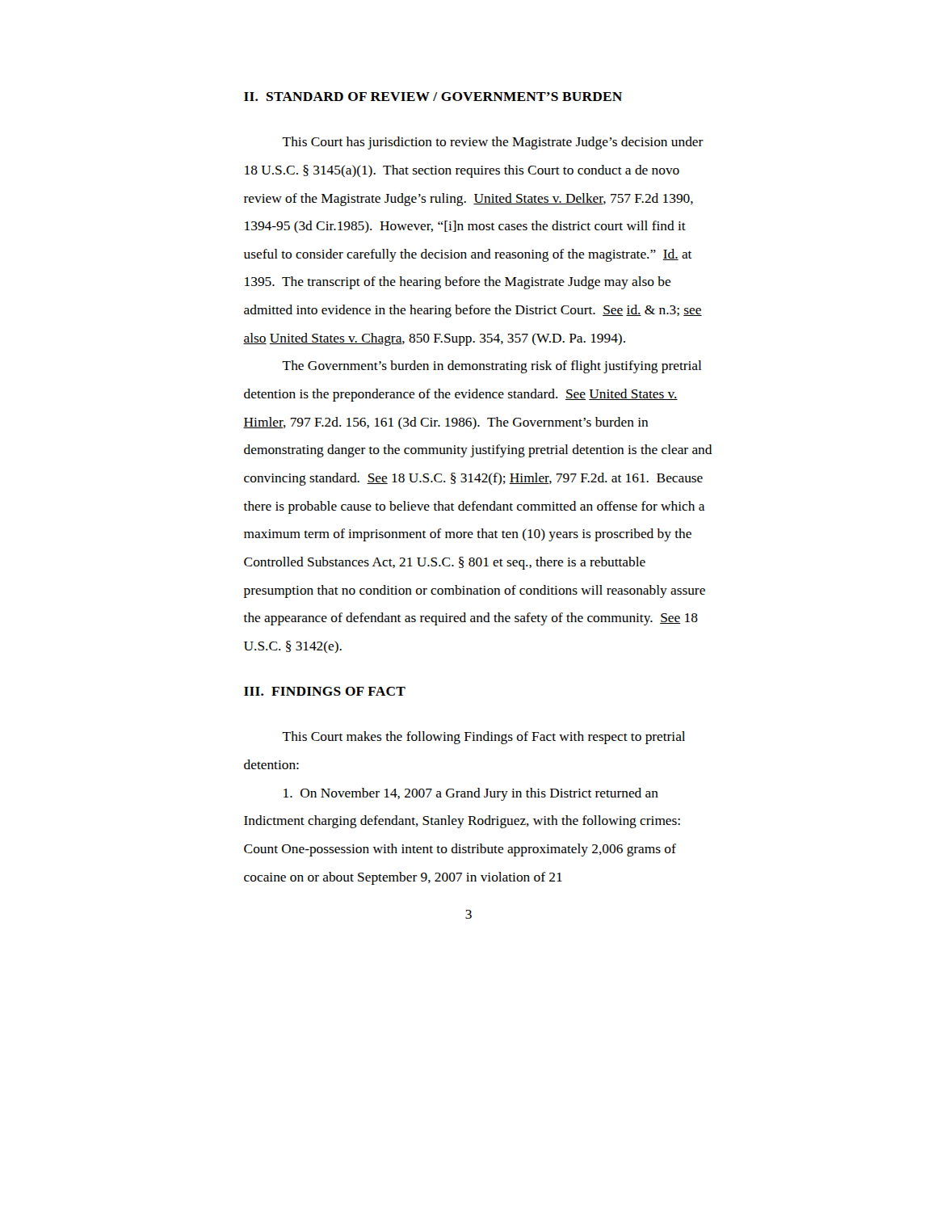II. Standard of Review / Government’s Burden
This Court has jurisdiction to review the Magistrate Judge’s decision under 18 U.S.C. § 3145(a)(1). That section requires this Court to conduct a de novo review of the Magistrate Judge’s ruling. United States v. Delker, 757 F.2d 1390, 1394-95 (3d Cir.1985). However, “[i]n most cases the district court will find it useful to consider carefully the decision and reasoning of the magistrate.” Id. at 1395. The transcript of the hearing before the Magistrate Judge may also be admitted into evidence in the hearing before the District Court. See id. & n.3; see also United States v. Chagra, 850 F.Supp. 354, 357 (W.D. Pa. 1994).
The Government’s burden in demonstrating risk of flight justifying pretrial detention is the preponderance of the evidence standard. See United States v. Himler, 797 F.2d. 156, 161 (3d Cir. 1986). The Government’s burden in demonstrating danger to the community justifying pretrial detention is the clear and convincing standard. See 18 U.S.C. § 3142(f); Himler, 797 F.2d. at 161. Because there is probable cause to believe that defendant committed an offense for which a maximum term of imprisonment of more that ten (10) years is proscribed by the Controlled Substances Act, 21 U.S.C. § 801 et seq., there is a rebuttable presumption that no condition or combination of conditions will reasonably assure the appearance of defendant as required and the safety of the community. See 18 U.S.C. § 3142(e).
III. Findings of Fact
This Court makes the following Findings of Fact with respect to pretrial detention:
1. On November 14, 2007 a Grand Jury in this District returned an Indictment charging defendant, Stanley Rodriguez, with the following crimes: Count One-possession with intent to distribute approximately 2,006 grams of cocaine on or about September 9, 2007 in violation of 21
3